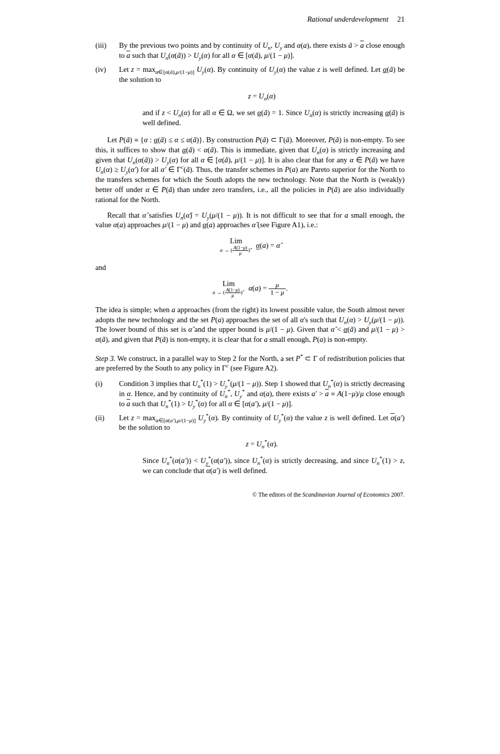Rational underdevelopment 21
(iii) By the previous two points and by continuity of Un, Uy and α(a), there exists ã > a close enough to a such that Un(α(ã)) > Uy(α) for all α ∈ [α(ã), μ/(1 − μ)].
(iv) Let z = maxα∈[α(ã),μ/(1−μ)] Uy(α). By continuity of Uy(α) the value z is well defined. Let α(ã) be the solution to
z = Un(α)
and if z < Un(α) for all α ∈ Ω, we set α(ã) = 1. Since Un(α) is strictly increasing α(ã) is well defined.
Let P(ã) ≡ {α : α(ã) ≤ α ≤ α(ã)}. By construction P(ã) ⊂ Γ(ã). Moreover, P(ã) is non-empty. To see this, it suffices to show that α(ã) < α(ã). This is immediate, given that Un(α) is strictly increasing and given that Un(α(ã)) > Uy(α) for all α ∈ [α(ã), μ/(1 − μ)]. It is also clear that for any α ∈ P(ã) we have Un(α) ≥ Uy(α′) for all α′ ∈ Γc(ã). Thus, the transfer schemes in P(a) are Pareto superior for the North to the transfers schemes for which the South adopts the new technology. Note that the North is (weakly) better off under α ∈ P(ã) than under zero transfers, i.e., all the policies in P(ã) are also individually rational for the North.
Recall that α̂ satisfies Un(α̂) = Uy(μ/(1 − μ)). It is not difficult to see that for a small enough, the value α(a) approaches μ/(1 − μ) and α(a) approaches α̂ (see Figure A1), i.e.:
Lim a → (A(1−μ) μ)+ α(a) = α̂
and
Lim a → (A(1−μ) μ)+ α(a) = μ 1 − μ.
The idea is simple; when a approaches (from the right) its lowest possible value, the South almost never adopts the new technology and the set P(a) approaches the set of all α's such that Un(α) > Uy(μ/(1 − μ)). The lower bound of this set is α̂ and the upper bound is μ/(1 − μ). Given that α̂ < α(ã) and μ/(1 − μ) > α(ã), and given that P(ã) is non-empty, it is clear that for a small enough, P(a) is non-empty.
Step 3. We construct, in a parallel way to Step 2 for the North, a set P* ⊂ Γ of redistribution policies that are preferred by the South to any policy in Γc (see Figure A2).
(i) Condition 3 implies that Un*(1) > Uy*(μ/(1 − μ)). Step 1 showed that Un*(α) is strictly decreasing in α. Hence, and by continuity of Un*, Uy* and α(a), there exists a′ > a ≡ A(1−μ)/μ close enough to a such that Un*(1) > Uy*(α) for all α ∈ [α(a′), μ/(1 − μ)].
(ii) Let z = maxα∈[α(a′),μ/(1−μ)] Uy*(α). By continuity of Uy*(α) the value z is well defined. Let α(a′) be the solution to
z = Un*(α).
Since Un*(α(a′)) < Uy*(α(a′)), since Un*(α) is strictly decreasing, and since Un*(1) > z, we can conclude that α(a′) is well defined.
© The editors of the Scandinavian Journal of Economics 2007.